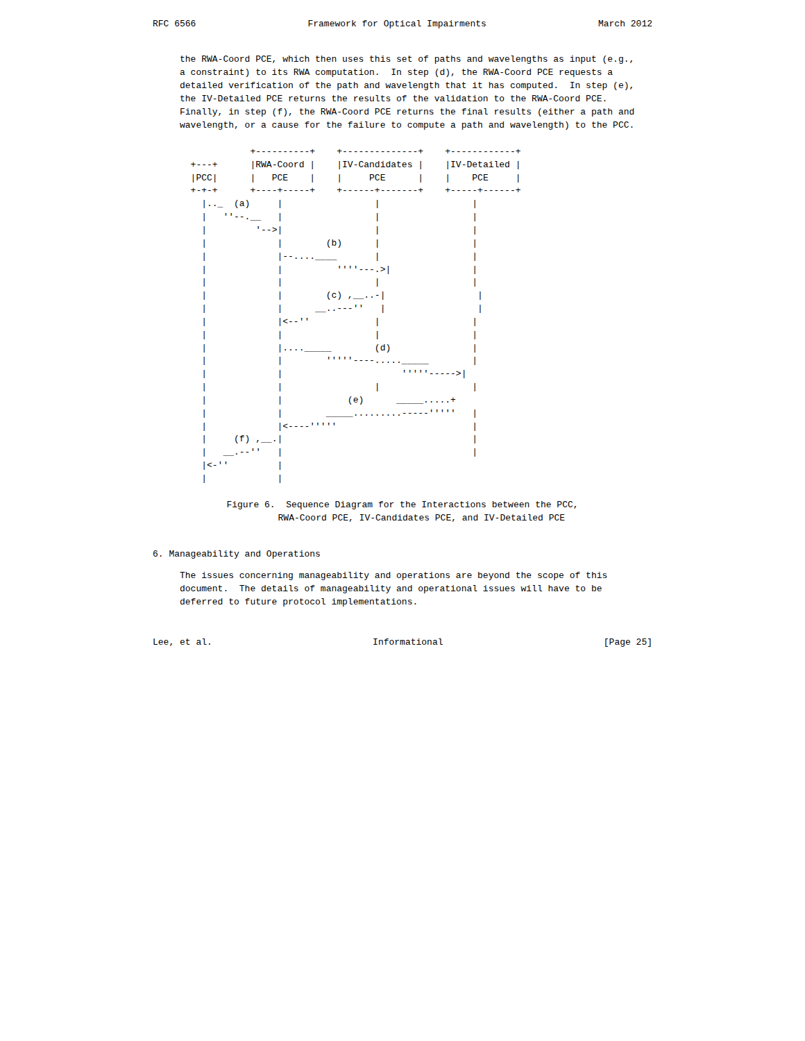RFC 6566 Framework for Optical Impairments March 2012
the RWA-Coord PCE, which then uses this set of paths and wavelengths as input (e.g., a constraint) to its RWA computation. In step (d), the RWA-Coord PCE requests a detailed verification of the path and wavelength that it has computed. In step (e), the IV-Detailed PCE returns the results of the validation to the RWA-Coord PCE. Finally, in step (f), the RWA-Coord PCE returns the final results (either a path and wavelength, or a cause for the failure to compute a path and wavelength) to the PCC.
                  +----------+    +--------------+    +------------+
       +---+      |RWA-Coord |    |IV-Candidates |    |IV-Detailed |
       |PCC|      |   PCE    |    |     PCE      |    |    PCE     |
       +-+-+      +----+-----+    +------+-------+    +-----+------+
         |.._  (a)     |                 |                 |
         |   ''--.__   |                 |                 |
         |         '-->|                 |                 |
         |             |        (b)      |                 |
         |             |--....____       |                 |
         |             |          ''''---.>|               |
         |             |                 |                 |
         |             |        (c) ,__..-|                 |
         |             |      __..---''   |                 |
         |             |<--''            |                 |
         |             |                 |                 |
         |             |...._____        (d)               |
         |             |        '''''----....._____        |
         |             |                      '''''----->|
         |             |                 |                 |
         |             |            (e)      _____.....+
         |             |        _____.........-----'''''   |
         |             |<----'''''                         |
         |     (f) ,__.|                                   |
         |   __.--''   |                                   |
         |<-''         |
         |             |
Figure 6. Sequence Diagram for the Interactions between the PCC, RWA-Coord PCE, IV-Candidates PCE, and IV-Detailed PCE
6. Manageability and Operations
The issues concerning manageability and operations are beyond the scope of this document. The details of manageability and operational issues will have to be deferred to future protocol implementations.
Lee, et al. Informational[Page 25]